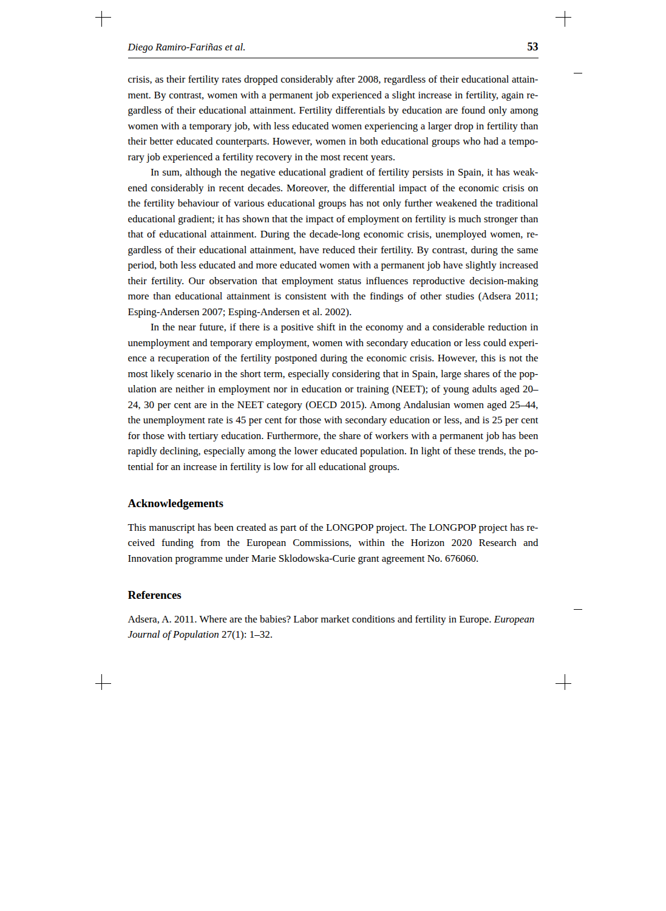Diego Ramiro-Fariñas et al. 53
crisis, as their fertility rates dropped considerably after 2008, regardless of their educational attainment. By contrast, women with a permanent job experienced a slight increase in fertility, again regardless of their educational attainment. Fertility differentials by education are found only among women with a temporary job, with less educated women experiencing a larger drop in fertility than their better educated counterparts. However, women in both educational groups who had a temporary job experienced a fertility recovery in the most recent years.
In sum, although the negative educational gradient of fertility persists in Spain, it has weakened considerably in recent decades. Moreover, the differential impact of the economic crisis on the fertility behaviour of various educational groups has not only further weakened the traditional educational gradient; it has shown that the impact of employment on fertility is much stronger than that of educational attainment. During the decade-long economic crisis, unemployed women, regardless of their educational attainment, have reduced their fertility. By contrast, during the same period, both less educated and more educated women with a permanent job have slightly increased their fertility. Our observation that employment status influences reproductive decision-making more than educational attainment is consistent with the findings of other studies (Adsera 2011; Esping-Andersen 2007; Esping-Andersen et al. 2002).
In the near future, if there is a positive shift in the economy and a considerable reduction in unemployment and temporary employment, women with secondary education or less could experience a recuperation of the fertility postponed during the economic crisis. However, this is not the most likely scenario in the short term, especially considering that in Spain, large shares of the population are neither in employment nor in education or training (NEET); of young adults aged 20–24, 30 per cent are in the NEET category (OECD 2015). Among Andalusian women aged 25–44, the unemployment rate is 45 per cent for those with secondary education or less, and is 25 per cent for those with tertiary education. Furthermore, the share of workers with a permanent job has been rapidly declining, especially among the lower educated population. In light of these trends, the potential for an increase in fertility is low for all educational groups.
Acknowledgements
This manuscript has been created as part of the LONGPOP project. The LONGPOP project has received funding from the European Commissions, within the Horizon 2020 Research and Innovation programme under Marie Sklodowska-Curie grant agreement No. 676060.
References
Adsera, A. 2011. Where are the babies? Labor market conditions and fertility in Europe. European Journal of Population 27(1): 1–32.